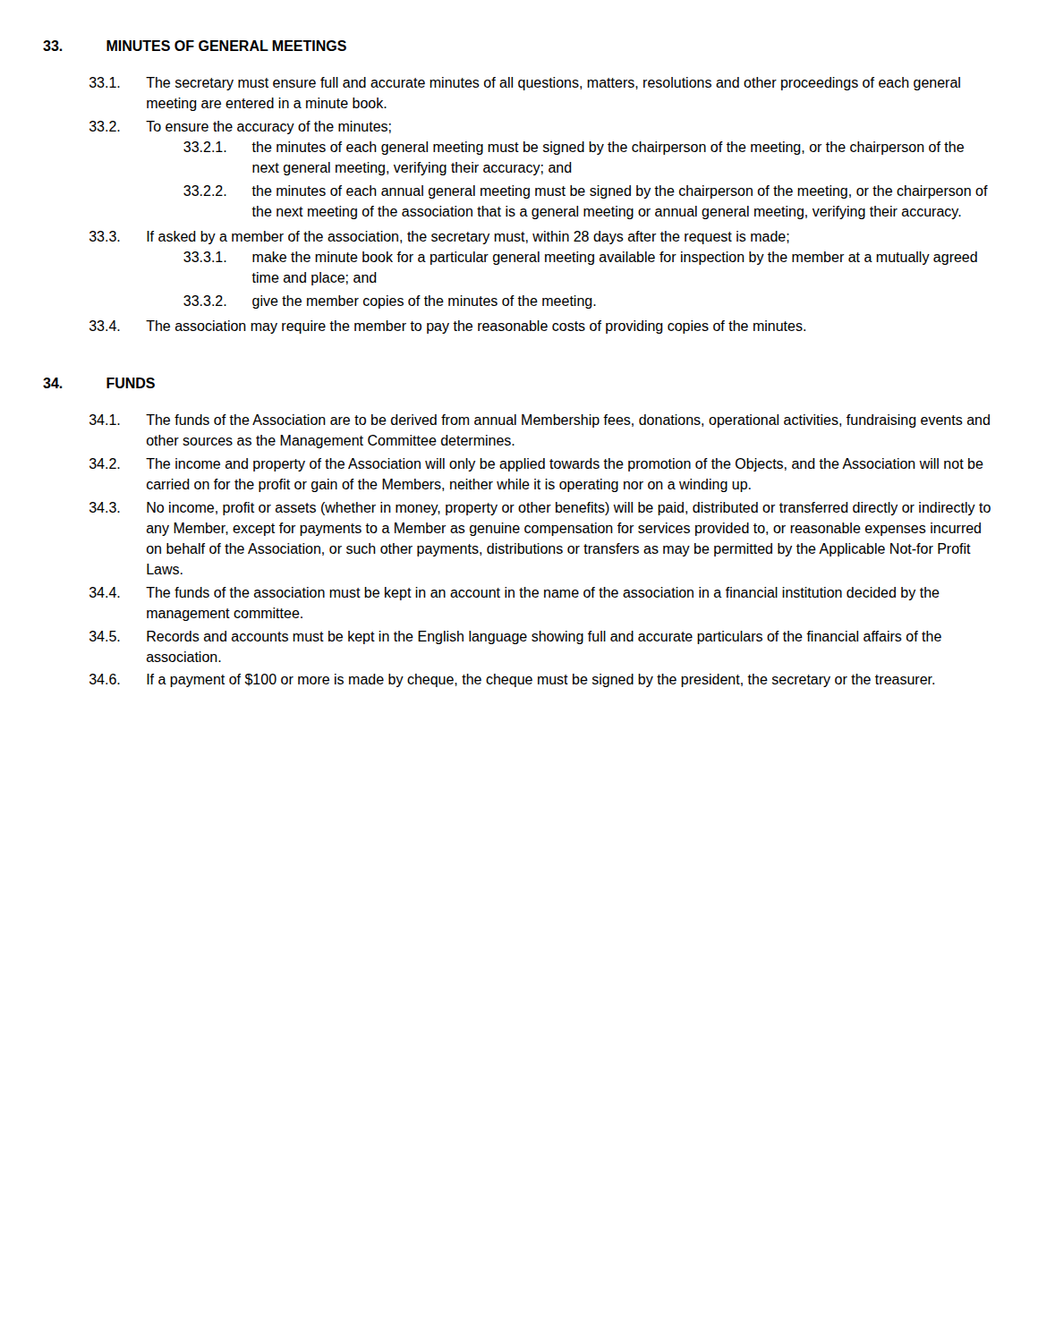33.
Minutes of General Meetings
33.1. The secretary must ensure full and accurate minutes of all questions, matters, resolutions and other proceedings of each general meeting are entered in a minute book.
33.2. To ensure the accuracy of the minutes;
33.2.1. the minutes of each general meeting must be signed by the chairperson of the meeting, or the chairperson of the next general meeting, verifying their accuracy; and
33.2.2. the minutes of each annual general meeting must be signed by the chairperson of the meeting, or the chairperson of the next meeting of the association that is a general meeting or annual general meeting, verifying their accuracy.
33.3. If asked by a member of the association, the secretary must, within 28 days after the request is made;
33.3.1. make the minute book for a particular general meeting available for inspection by the member at a mutually agreed time and place; and
33.3.2. give the member copies of the minutes of the meeting.
33.4. The association may require the member to pay the reasonable costs of providing copies of the minutes.
34.
Funds
34.1. The funds of the Association are to be derived from annual Membership fees, donations, operational activities, fundraising events and other sources as the Management Committee determines.
34.2. The income and property of the Association will only be applied towards the promotion of the Objects, and the Association will not be carried on for the profit or gain of the Members, neither while it is operating nor on a winding up.
34.3. No income, profit or assets (whether in money, property or other benefits) will be paid, distributed or transferred directly or indirectly to any Member, except for payments to a Member as genuine compensation for services provided to, or reasonable expenses incurred on behalf of the Association, or such other payments, distributions or transfers as may be permitted by the Applicable Not-for Profit Laws.
34.4. The funds of the association must be kept in an account in the name of the association in a financial institution decided by the management committee.
34.5. Records and accounts must be kept in the English language showing full and accurate particulars of the financial affairs of the association.
34.6. If a payment of $100 or more is made by cheque, the cheque must be signed by the president, the secretary or the treasurer.